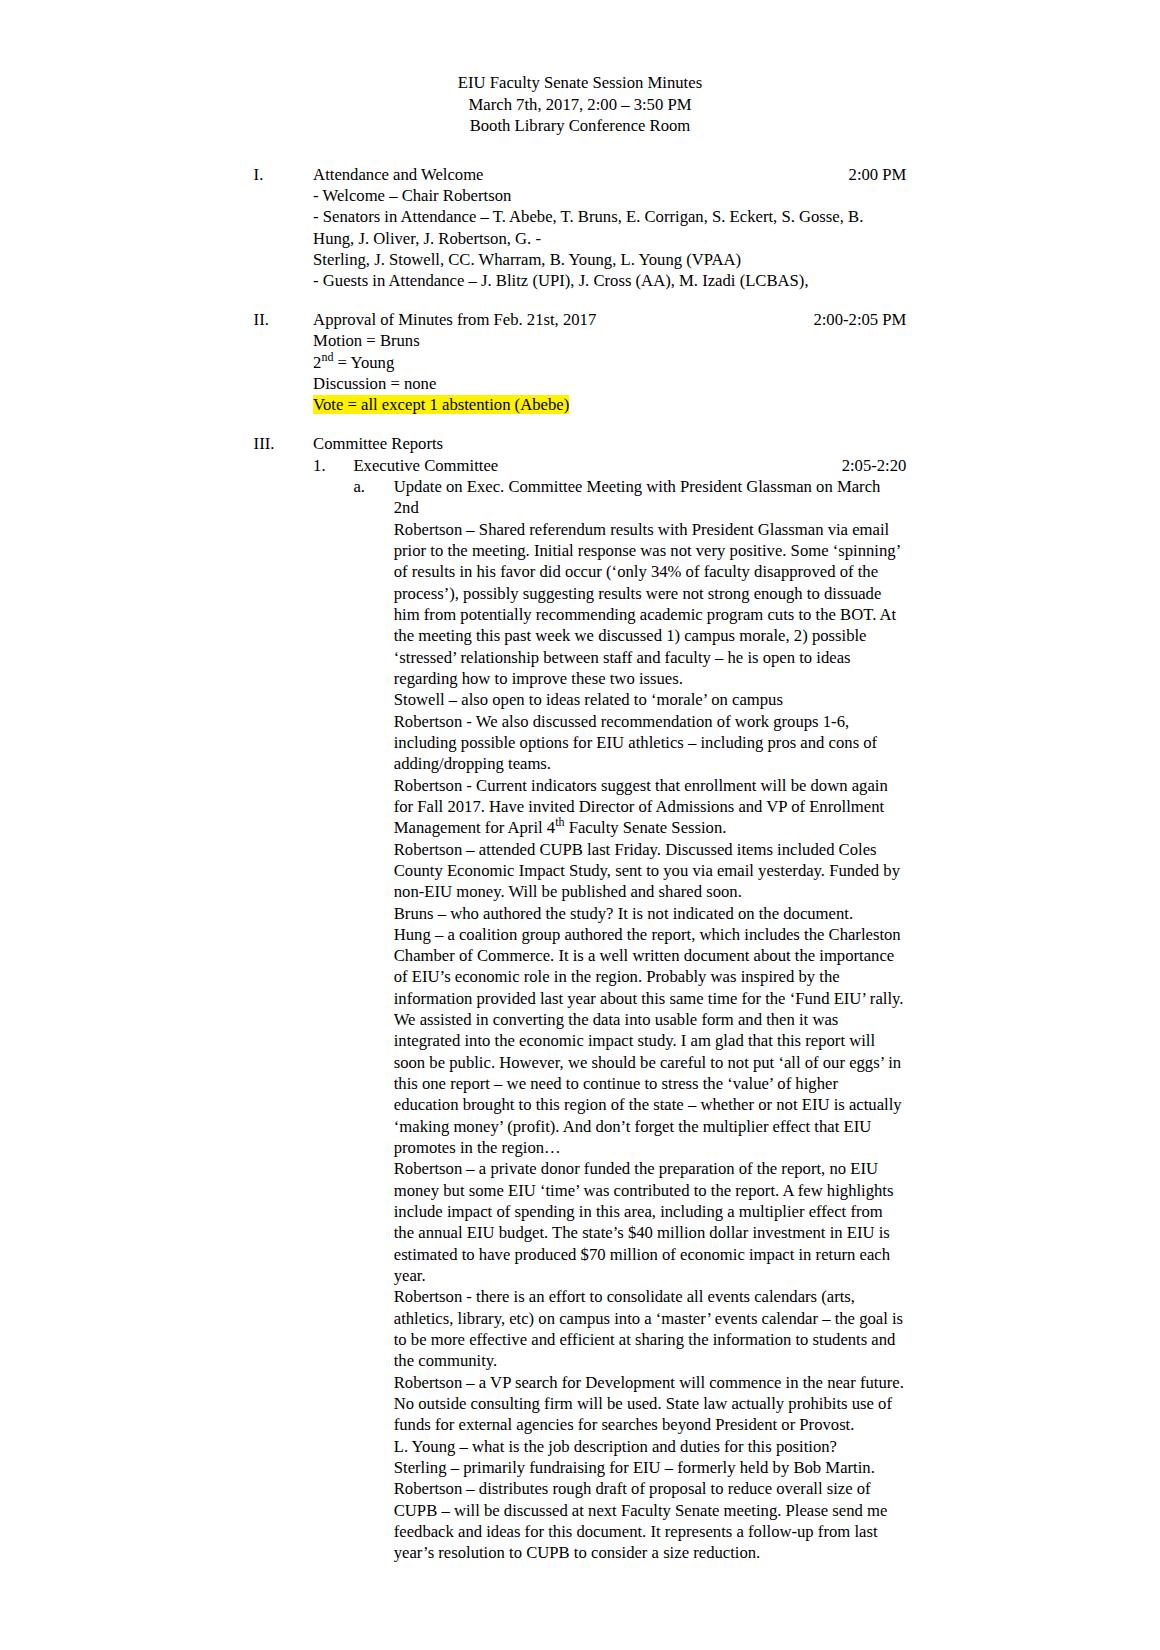EIU Faculty Senate Session Minutes
March 7th, 2017, 2:00 – 3:50 PM
Booth Library Conference Room
| I. | Attendance and Welcome | 2:00 PM |
| | - Welcome – Chair Robertson - Senators in Attendance – T. Abebe, T. Bruns, E. Corrigan, S. Eckert, S. Gosse, B. Hung, J. Oliver, J. Robertson, G. - Sterling, J. Stowell, CC. Wharram, B. Young, L. Young (VPAA) - Guests in Attendance – J. Blitz (UPI), J. Cross (AA), M. Izadi (LCBAS), |
| II. | Approval of Minutes from Feb. 21st, 2017 | 2:00-2:05 PM |
| | Motion = Bruns 2 nd = Young Discussion = none Vote = all except 1 abstention (Abebe) |
| III. | Committee Reports |
| | 1. | Executive Committee | 2:05-2:20 |
| | | a. | Update on Exec. Committee Meeting with President Glassman on March 2nd Robertson – Shared referendum results with President Glassman via email prior to the meeting. Initial response was not very positive. Some ‘spinning’ of results in his favor did occur (‘only 34% of faculty disapproved of the process’), possibly suggesting results were not strong enough to dissuade him from potentially recommending academic program cuts to the BOT. At the meeting this past week we discussed 1) campus morale, 2) possible ‘stressed’ relationship between staff and faculty – he is open to ideas regarding how to improve these two issues. Stowell – also open to ideas related to ‘morale’ on campus Robertson - We also discussed recommendation of work groups 1-6, including possible options for EIU athletics – including pros and cons of adding/dropping teams. Robertson - Current indicators suggest that enrollment will be down again for Fall 2017. Have invited Director of Admissions and VP of Enrollment Management for April 4 th Faculty Senate Session. Robertson – attended CUPB last Friday. Discussed items included Coles County Economic Impact Study, sent to you via email yesterday. Funded by non-EIU money. Will be published and shared soon. Bruns – who authored the study? It is not indicated on the document. Hung – a coalition group authored the report, which includes the Charleston Chamber of Commerce. It is a well written document about the importance of EIU’s economic role in the region. Probably was inspired by the information provided last year about this same time for the ‘Fund EIU’ rally. We assisted in converting the data into usable form and then it was integrated into the economic impact study. I am glad that this report will soon be public. However, we should be careful to not put ‘all of our eggs’ in this one report – we need to continue to stress the ‘value’ of higher education brought to this region of the state – whether or not EIU is actually ‘making money’ (profit). And don’t forget the multiplier effect that EIU promotes in the region… Robertson – a private donor funded the preparation of the report, no EIU money but some EIU ‘time’ was contributed to the report. A few highlights include impact of spending in this area, including a multiplier effect from the annual EIU budget. The state’s $40 million dollar investment in EIU is estimated to have produced $70 million of economic impact in return each year. Robertson - there is an effort to consolidate all events calendars (arts, athletics, library, etc) on campus into a ‘master’ events calendar – the goal is to be more effective and efficient at sharing the information to students and the community. Robertson – a VP search for Development will commence in the near future. No outside consulting firm will be used. State law actually prohibits use of funds for external agencies for searches beyond President or Provost. L. Young – what is the job description and duties for this position? Sterling – primarily fundraising for EIU – formerly held by Bob Martin. Robertson – distributes rough draft of proposal to reduce overall size of CUPB – will be discussed at next Faculty Senate meeting. Please send me feedback and ideas for this document. It represents a follow-up from last year’s resolution to CUPB to consider a size reduction. |